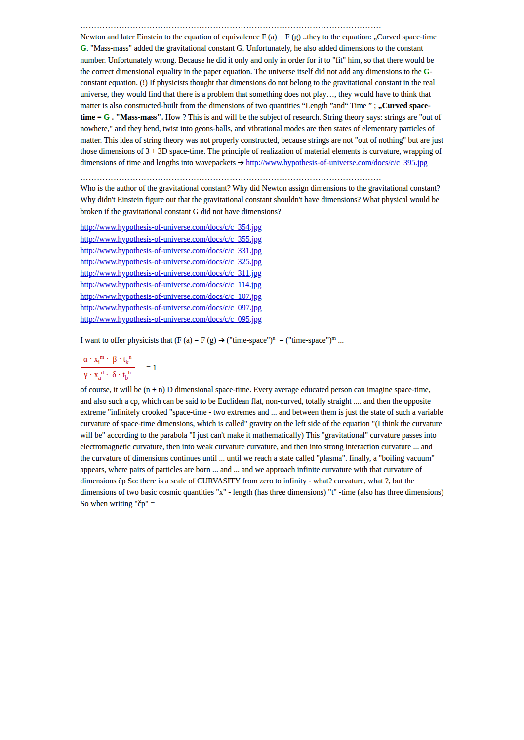……………………………………………………………………………………………….
Newton and later Einstein to the equation of equivalence F (a) = F (g) ..they to the equation: „Curved space-time = G. "Mass-mass" added the gravitational constant G. Unfortunately, he also added dimensions to the constant number. Unfortunately wrong. Because he did it only and only in order for it to "fit" him, so that there would be the correct dimensional equality in the paper equation. The universe itself did not add any dimensions to the G-constant equation. (!) If physicists thought that dimensions do not belong to the gravitational constant in the real universe, they would find that there is a problem that something does not play…, they would have to think that matter is also constructed-built from the dimensions of two quantities “Length ”and“ Time ” ; „Curved space-time = G . "Mass-mass". How ? This is and will be the subject of research. String theory says: strings are "out of nowhere," and they bend, twist into geons-balls, and vibrational modes are then states of elementary particles of matter. This idea of string theory was not properly constructed, because strings are not "out of nothing" but are just those dimensions of 3 + 3D space-time. The principle of realization of material elements is curvature, wrapping of dimensions of time and lengths into wavepackets ➔ http://www.hypothesis-of-universe.com/docs/c/c_395.jpg
……………………………………………………………………………………………….
Who is the author of the gravitational constant? Why did Newton assign dimensions to the gravitational constant? Why didn't Einstein figure out that the gravitational constant shouldn't have dimensions? What physical would be broken if the gravitational constant G did not have dimensions?
http://www.hypothesis-of-universe.com/docs/c/c_354.jpg
http://www.hypothesis-of-universe.com/docs/c/c_355.jpg
http://www.hypothesis-of-universe.com/docs/c/c_331.jpg
http://www.hypothesis-of-universe.com/docs/c/c_325.jpg
http://www.hypothesis-of-universe.com/docs/c/c_311.jpg
http://www.hypothesis-of-universe.com/docs/c/c_114.jpg
http://www.hypothesis-of-universe.com/docs/c/c_107.jpg
http://www.hypothesis-of-universe.com/docs/c/c_097.jpg
http://www.hypothesis-of-universe.com/docs/c/c_095.jpg
I want to offer physicists that (F (a) = F (g) ➔ ("time-space")n = ("time-space")m ...
α · xim · β · tkn γ · xad · δ · tbh = 1
of course, it will be (n + n) D dimensional space-time. Every average educated person can imagine space-time, and also such a cp, which can be said to be Euclidean flat, non-curved, totally straight .... and then the opposite extreme "infinitely crooked "space-time - two extremes and ... and between them is just the state of such a variable curvature of space-time dimensions, which is called" gravity on the left side of the equation "(I think the curvature will be" according to the parabola "I just can't make it mathematically) This "gravitational" curvature passes into electromagnetic curvature, then into weak curvature curvature, and then into strong interaction curvature ... and the curvature of dimensions continues until ... until we reach a state called "plasma". finally, a "boiling vacuum" appears, where pairs of particles are born ... and ... and we approach infinite curvature with that curvature of dimensions čp So: there is a scale of CURVASITY from zero to infinity - what? curvature, what ?, but the dimensions of two basic cosmic quantities "x" - length (has three dimensions) "t" -time (also has three dimensions) So when writing "čp" =